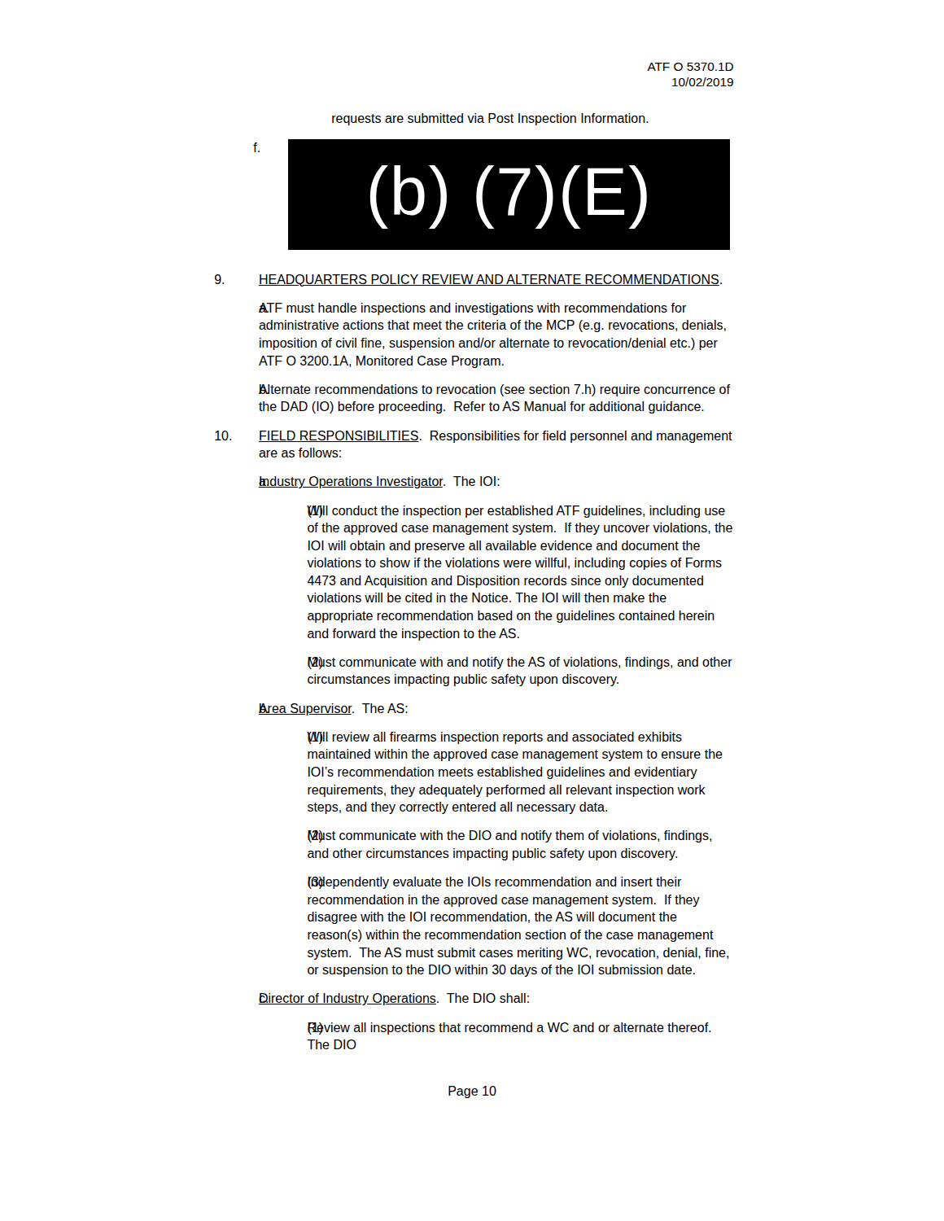ATF O 5370.1D
10/02/2019
requests are submitted via Post Inspection Information.
f.
(b) (7)(E)
9.
HEADQUARTERS POLICY REVIEW AND ALTERNATE RECOMMENDATIONS.
a.
ATF must handle inspections and investigations with recommendations for administrative actions that meet the criteria of the MCP (e.g. revocations, denials, imposition of civil fine, suspension and/or alternate to revocation/denial etc.) per ATF O 3200.1A, Monitored Case Program.
b.
Alternate recommendations to revocation (see section 7.h) require concurrence of the DAD (IO) before proceeding. Refer to AS Manual for additional guidance.
10.
FIELD RESPONSIBILITIES. Responsibilities for field personnel and management are as follows:
a.
Industry Operations Investigator. The IOI:
(1)
Will conduct the inspection per established ATF guidelines, including use of the approved case management system. If they uncover violations, the IOI will obtain and preserve all available evidence and document the violations to show if the violations were willful, including copies of Forms 4473 and Acquisition and Disposition records since only documented violations will be cited in the Notice. The IOI will then make the appropriate recommendation based on the guidelines contained herein and forward the inspection to the AS.
(2)
Must communicate with and notify the AS of violations, findings, and other circumstances impacting public safety upon discovery.
b.
Area Supervisor. The AS:
(1)
Will review all firearms inspection reports and associated exhibits maintained within the approved case management system to ensure the IOI’s recommendation meets established guidelines and evidentiary requirements, they adequately performed all relevant inspection work steps, and they correctly entered all necessary data.
(2)
Must communicate with the DIO and notify them of violations, findings, and other circumstances impacting public safety upon discovery.
(3)
Independently evaluate the IOIs recommendation and insert their recommendation in the approved case management system. If they disagree with the IOI recommendation, the AS will document the reason(s) within the recommendation section of the case management system. The AS must submit cases meriting WC, revocation, denial, fine, or suspension to the DIO within 30 days of the IOI submission date.
c.
Director of Industry Operations. The DIO shall:
(1)
Review all inspections that recommend a WC and or alternate thereof. The DIO
Page 10